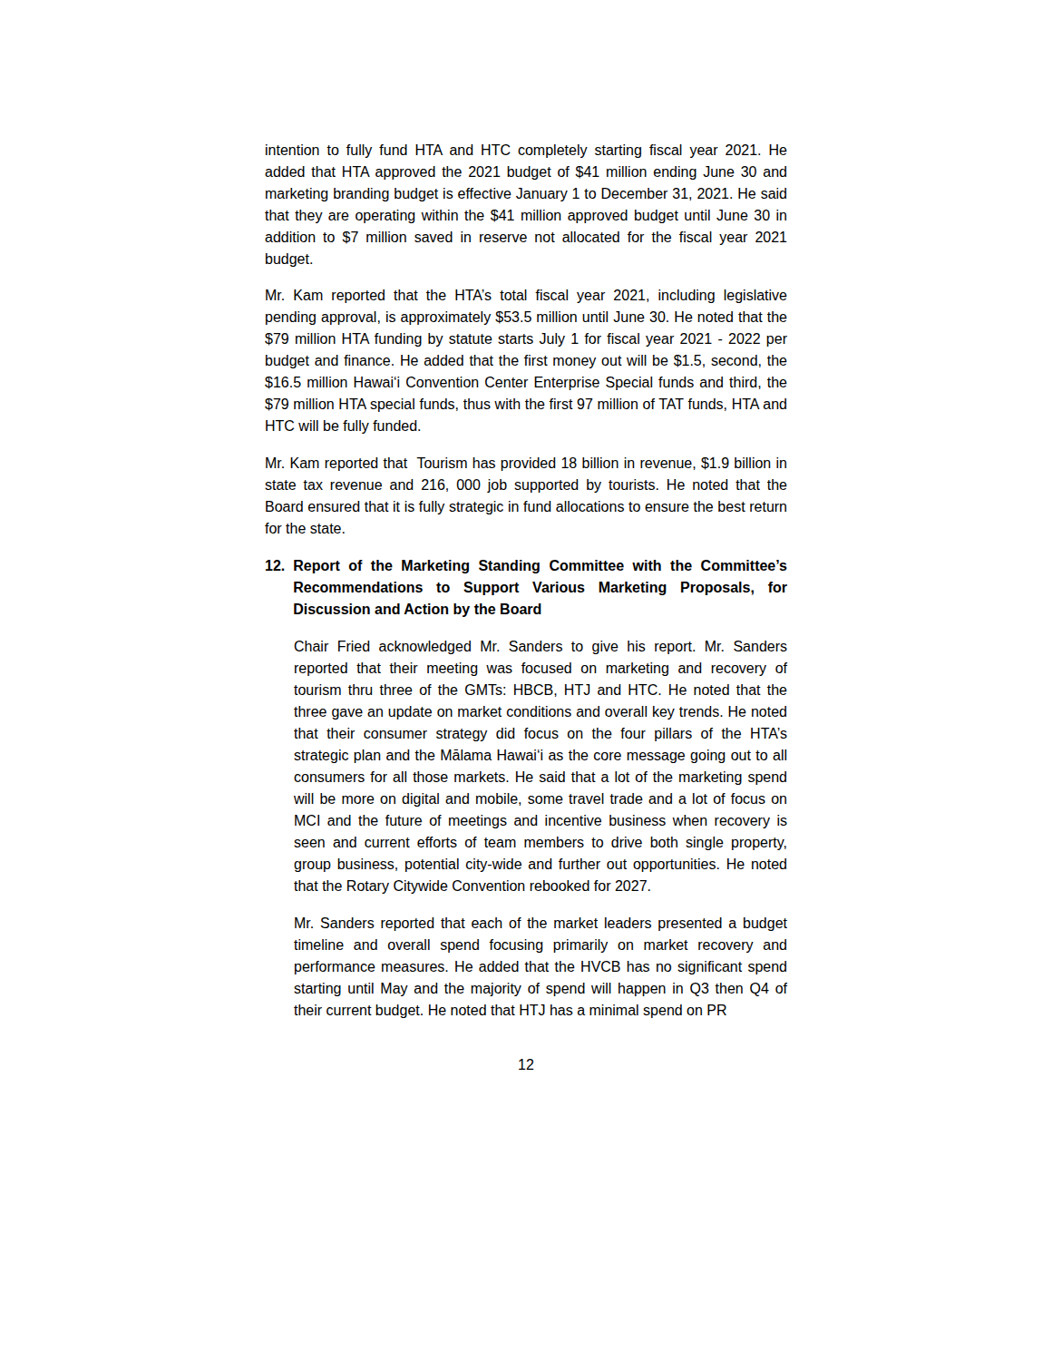intention to fully fund HTA and HTC completely starting fiscal year 2021. He added that HTA approved the 2021 budget of $41 million ending June 30 and marketing branding budget is effective January 1 to December 31, 2021. He said that they are operating within the $41 million approved budget until June 30 in addition to $7 million saved in reserve not allocated for the fiscal year 2021 budget.
Mr. Kam reported that the HTA’s total fiscal year 2021, including legislative pending approval, is approximately $53.5 million until June 30. He noted that the $79 million HTA funding by statute starts July 1 for fiscal year 2021 - 2022 per budget and finance. He added that the first money out will be $1.5, second, the $16.5 million Hawai‘i Convention Center Enterprise Special funds and third, the $79 million HTA special funds, thus with the first 97 million of TAT funds, HTA and HTC will be fully funded.
Mr. Kam reported that Tourism has provided 18 billion in revenue, $1.9 billion in state tax revenue and 216, 000 job supported by tourists. He noted that the Board ensured that it is fully strategic in fund allocations to ensure the best return for the state.
12.
Report of the Marketing Standing Committee with the Committee’s Recommendations to Support Various Marketing Proposals, for Discussion and Action by the Board
Chair Fried acknowledged Mr. Sanders to give his report. Mr. Sanders reported that their meeting was focused on marketing and recovery of tourism thru three of the GMTs: HBCB, HTJ and HTC. He noted that the three gave an update on market conditions and overall key trends. He noted that their consumer strategy did focus on the four pillars of the HTA’s strategic plan and the Mālama Hawai‘i as the core message going out to all consumers for all those markets. He said that a lot of the marketing spend will be more on digital and mobile, some travel trade and a lot of focus on MCI and the future of meetings and incentive business when recovery is seen and current efforts of team members to drive both single property, group business, potential city-wide and further out opportunities. He noted that the Rotary Citywide Convention rebooked for 2027.
Mr. Sanders reported that each of the market leaders presented a budget timeline and overall spend focusing primarily on market recovery and performance measures. He added that the HVCB has no significant spend starting until May and the majority of spend will happen in Q3 then Q4 of their current budget. He noted that HTJ has a minimal spend on PR
12